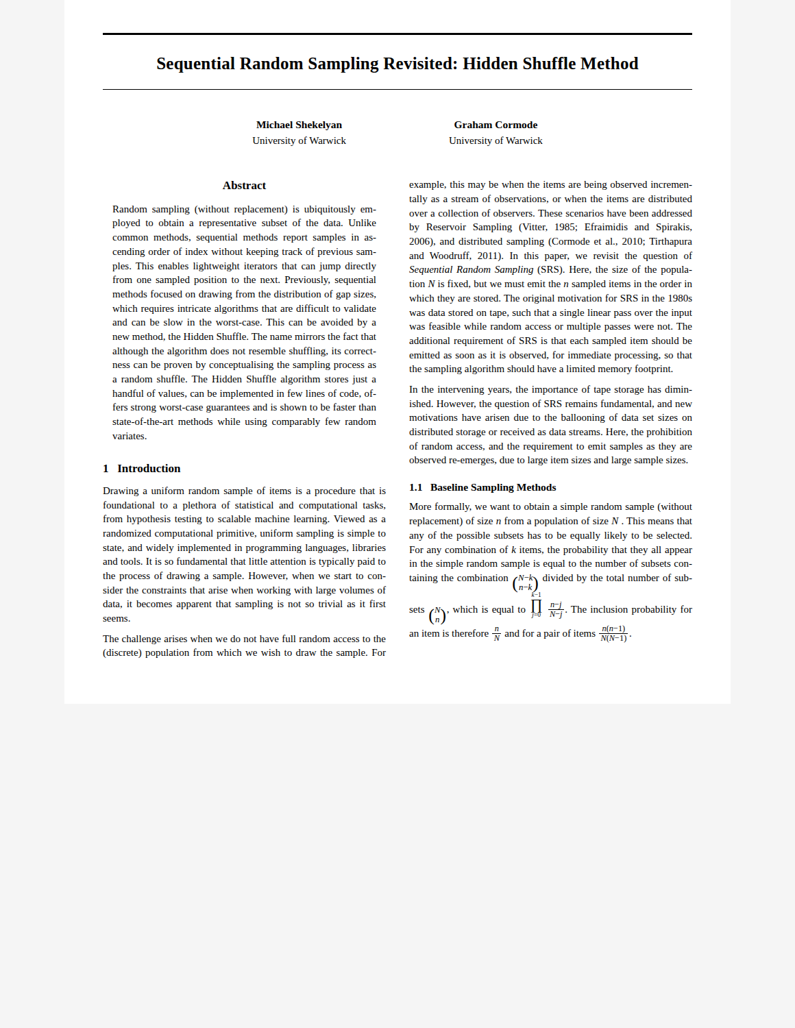Sequential Random Sampling Revisited: Hidden Shuffle Method
Michael Shekelyan
University of Warwick
Graham Cormode
University of Warwick
Abstract
Random sampling (without replacement) is ubiquitously employed to obtain a representative subset of the data. Unlike common methods, sequential methods report samples in ascending order of index without keeping track of previous samples. This enables lightweight iterators that can jump directly from one sampled position to the next. Previously, sequential methods focused on drawing from the distribution of gap sizes, which requires intricate algorithms that are difficult to validate and can be slow in the worst-case. This can be avoided by a new method, the Hidden Shuffle. The name mirrors the fact that although the algorithm does not resemble shuffling, its correctness can be proven by conceptualising the sampling process as a random shuffle. The Hidden Shuffle algorithm stores just a handful of values, can be implemented in few lines of code, offers strong worst-case guarantees and is shown to be faster than state-of-the-art methods while using comparably few random variates.
1 Introduction
Drawing a uniform random sample of items is a procedure that is foundational to a plethora of statistical and computational tasks, from hypothesis testing to scalable machine learning. Viewed as a randomized computational primitive, uniform sampling is simple to state, and widely implemented in programming languages, libraries and tools. It is so fundamental that little attention is typically paid to the process of drawing a sample. However, when we start to consider the constraints that arise when working with large volumes of data, it becomes apparent that sampling is not so trivial as it first seems.
The challenge arises when we do not have full random access to the (discrete) population from which we wish to draw the sample. For example, this may be when the items are being observed incrementally as a stream of observations, or when the items are distributed over a collection of observers. These scenarios have been addressed by Reservoir Sampling (Vitter, 1985; Efraimidis and Spirakis, 2006), and distributed sampling (Cormode et al., 2010; Tirthapura and Woodruff, 2011). In this paper, we revisit the question of Sequential Random Sampling (SRS). Here, the size of the population N is fixed, but we must emit the n sampled items in the order in which they are stored. The original motivation for SRS in the 1980s was data stored on tape, such that a single linear pass over the input was feasible while random access or multiple passes were not. The additional requirement of SRS is that each sampled item should be emitted as soon as it is observed, for immediate processing, so that the sampling algorithm should have a limited memory footprint.
In the intervening years, the importance of tape storage has diminished. However, the question of SRS remains fundamental, and new motivations have arisen due to the ballooning of data set sizes on distributed storage or received as data streams. Here, the prohibition of random access, and the requirement to emit samples as they are observed re-emerges, due to large item sizes and large sample sizes.
1.1 Baseline Sampling Methods
More formally, we want to obtain a simple random sample (without replacement) of size n from a population of size N . This means that any of the possible subsets has to be equally likely to be selected. For any combination of k items, the probability that they all appear in the simple random sample is equal to the number of subsets containing the combination (N−k
n−k) divided by the total number of subsets (N
n), which is equal to k−1∏j=0 n−j N−j. The inclusion probability for an item is therefore nN and for a pair of items n(n−1) N(N−1).